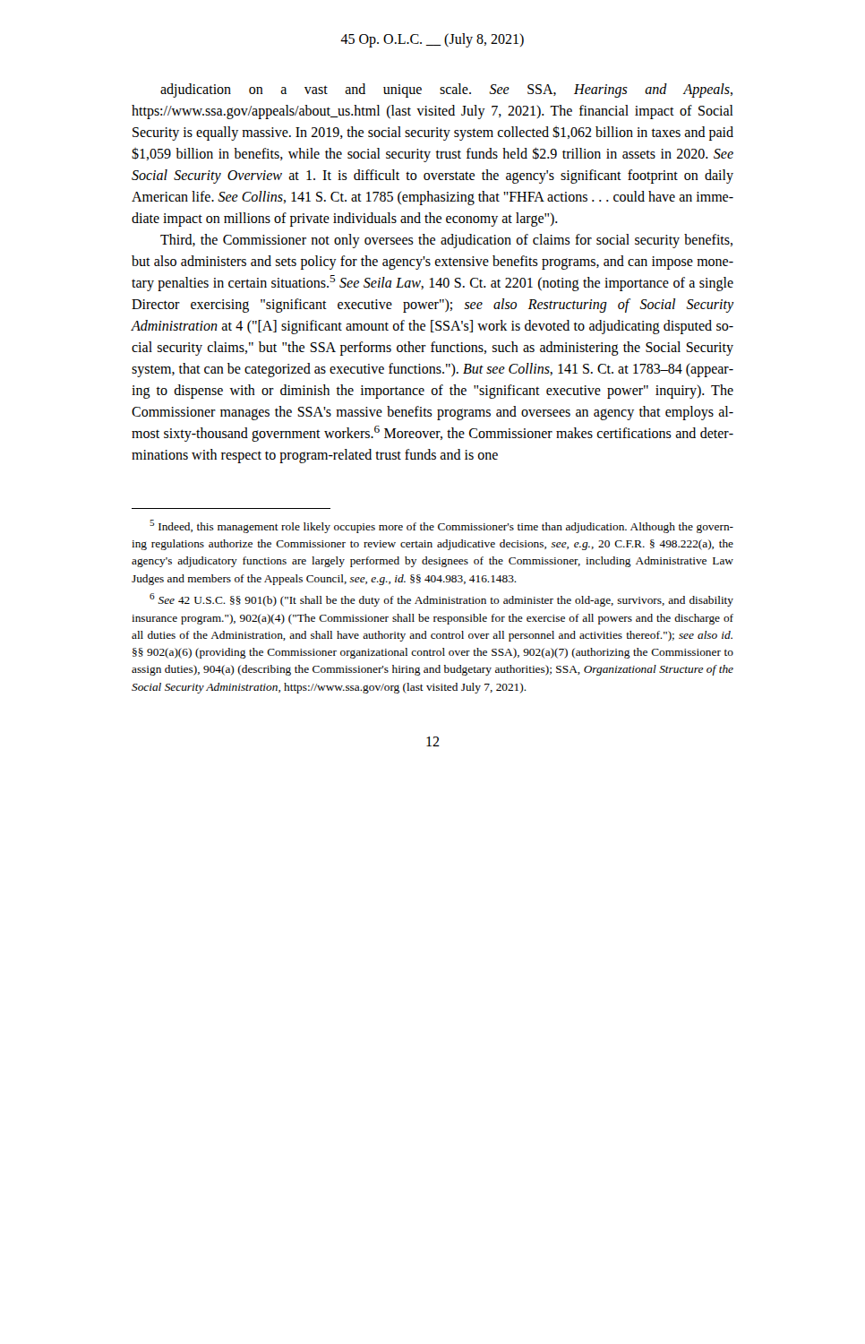45 Op. O.L.C. __ (July 8, 2021)
adjudication on a vast and unique scale. See SSA, Hearings and Appeals, https://www.ssa.gov/appeals/about_us.html (last visited July 7, 2021). The financial impact of Social Security is equally massive. In 2019, the social security system collected $1,062 billion in taxes and paid $1,059 billion in benefits, while the social security trust funds held $2.9 trillion in assets in 2020. See Social Security Overview at 1. It is difficult to overstate the agency's significant footprint on daily American life. See Collins, 141 S. Ct. at 1785 (emphasizing that "FHFA actions . . . could have an immediate impact on millions of private individuals and the economy at large").
Third, the Commissioner not only oversees the adjudication of claims for social security benefits, but also administers and sets policy for the agency's extensive benefits programs, and can impose monetary penalties in certain situations.5 See Seila Law, 140 S. Ct. at 2201 (noting the importance of a single Director exercising "significant executive power"); see also Restructuring of Social Security Administration at 4 ("[A] significant amount of the [SSA's] work is devoted to adjudicating disputed social security claims," but "the SSA performs other functions, such as administering the Social Security system, that can be categorized as executive functions."). But see Collins, 141 S. Ct. at 1783–84 (appearing to dispense with or diminish the importance of the "significant executive power" inquiry). The Commissioner manages the SSA's massive benefits programs and oversees an agency that employs almost sixty-thousand government workers.6 Moreover, the Commissioner makes certifications and determinations with respect to program-related trust funds and is one
5 Indeed, this management role likely occupies more of the Commissioner's time than adjudication. Although the governing regulations authorize the Commissioner to review certain adjudicative decisions, see, e.g., 20 C.F.R. § 498.222(a), the agency's adjudicatory functions are largely performed by designees of the Commissioner, including Administrative Law Judges and members of the Appeals Council, see, e.g., id. §§ 404.983, 416.1483.
6 See 42 U.S.C. §§ 901(b) ("It shall be the duty of the Administration to administer the old-age, survivors, and disability insurance program."), 902(a)(4) ("The Commissioner shall be responsible for the exercise of all powers and the discharge of all duties of the Administration, and shall have authority and control over all personnel and activities thereof."); see also id. §§ 902(a)(6) (providing the Commissioner organizational control over the SSA), 902(a)(7) (authorizing the Commissioner to assign duties), 904(a) (describing the Commissioner's hiring and budgetary authorities); SSA, Organizational Structure of the Social Security Administration, https://www.ssa.gov/org (last visited July 7, 2021).
12